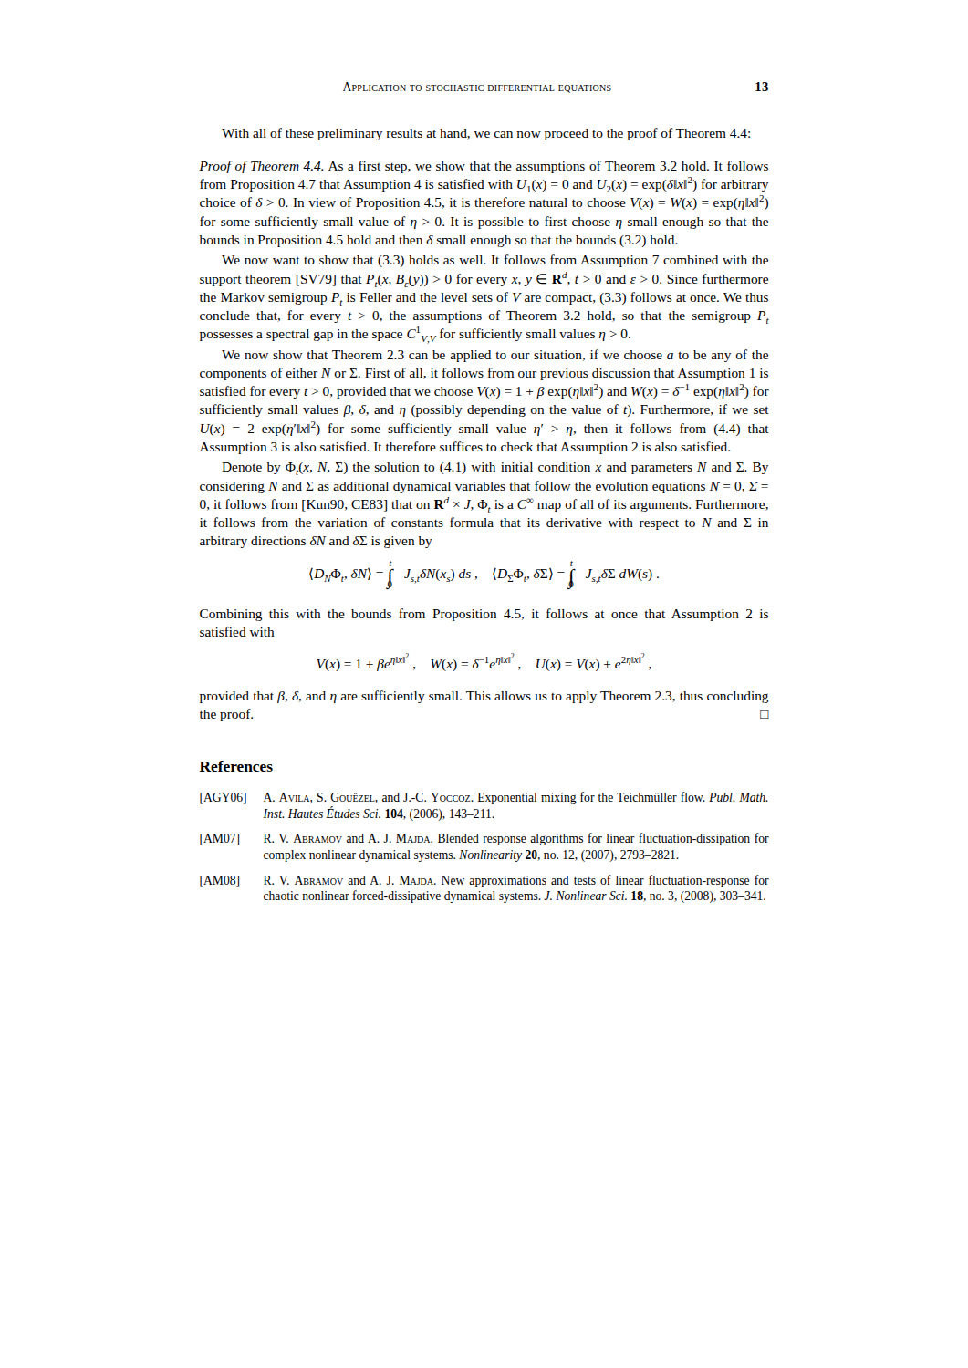Application to stochastic differential equations 13
With all of these preliminary results at hand, we can now proceed to the proof of Theorem 4.4:
Proof of Theorem 4.4. As a first step, we show that the assumptions of Theorem 3.2 hold. It follows from Proposition 4.7 that Assumption 4 is satisfied with U1(x) = 0 and U2(x) = exp(δ‖x‖2) for arbitrary choice of δ > 0. In view of Proposition 4.5, it is therefore natural to choose V(x) = W(x) = exp(η‖x‖2) for some sufficiently small value of η > 0. It is possible to first choose η small enough so that the bounds in Proposition 4.5 hold and then δ small enough so that the bounds (3.2) hold.
We now want to show that (3.3) holds as well. It follows from Assumption 7 combined with the support theorem [SV79] that Pt(x, Bε(y)) > 0 for every x, y ∈ Rd, t > 0 and ε > 0. Since furthermore the Markov semigroup Pt is Feller and the level sets of V are compact, (3.3) follows at once. We thus conclude that, for every t > 0, the assumptions of Theorem 3.2 hold, so that the semigroup Pt possesses a spectral gap in the space C1V,V for sufficiently small values η > 0.
We now show that Theorem 2.3 can be applied to our situation, if we choose a to be any of the components of either N or Σ. First of all, it follows from our previous discussion that Assumption 1 is satisfied for every t > 0, provided that we choose V(x) = 1 + β exp(η‖x‖2) and W(x) = δ−1 exp(η‖x‖2) for sufficiently small values β, δ, and η (possibly depending on the value of t). Furthermore, if we set U(x) = 2 exp(η′‖x‖2) for some sufficiently small value η′ > η, then it follows from (4.4) that Assumption 3 is also satisfied. It therefore suffices to check that Assumption 2 is also satisfied.
Denote by Φt(x, N, Σ) the solution to (4.1) with initial condition x and parameters N and Σ. By considering N and Σ as additional dynamical variables that follow the evolution equations Ṅ = 0, Σ̇ = 0, it follows from [Kun90, CE83] that on Rd × J, Φt is a C∞ map of all of its arguments. Furthermore, it follows from the variation of constants formula that its derivative with respect to N and Σ in arbitrary directions δN and δ Σ is given by
⟨DNΦt, δN⟩ = ∫0t Js,tδN(xs) ds , ⟨DΣΦt, δ Σ⟩ = ∫0t Js,tδ Σ dW(s) .
Combining this with the bounds from Proposition 4.5, it follows at once that Assumption 2 is satisfied with
V(x) = 1 + βeη‖x‖2 , W(x) = δ−1eη‖x‖2 , U(x) = V(x) + e2η‖x‖2 ,
provided that β, δ, and η are sufficiently small. This allows us to apply Theorem 2.3, thus concluding the proof. □
References
[AGY06]
A. Avila, S. Gouëzel, and J.-C. Yoccoz. Exponential mixing for the Teichmüller flow. Publ. Math. Inst. Hautes Études Sci. 104, (2006), 143–211.
[AM07]
R. V. Abramov and A. J. Majda. Blended response algorithms for linear fluctuation-dissipation for complex nonlinear dynamical systems. Nonlinearity 20, no. 12, (2007), 2793–2821.
[AM08]
R. V. Abramov and A. J. Majda. New approximations and tests of linear fluctuation-response for chaotic nonlinear forced-dissipative dynamical systems. J. Nonlinear Sci. 18, no. 3, (2008), 303–341.